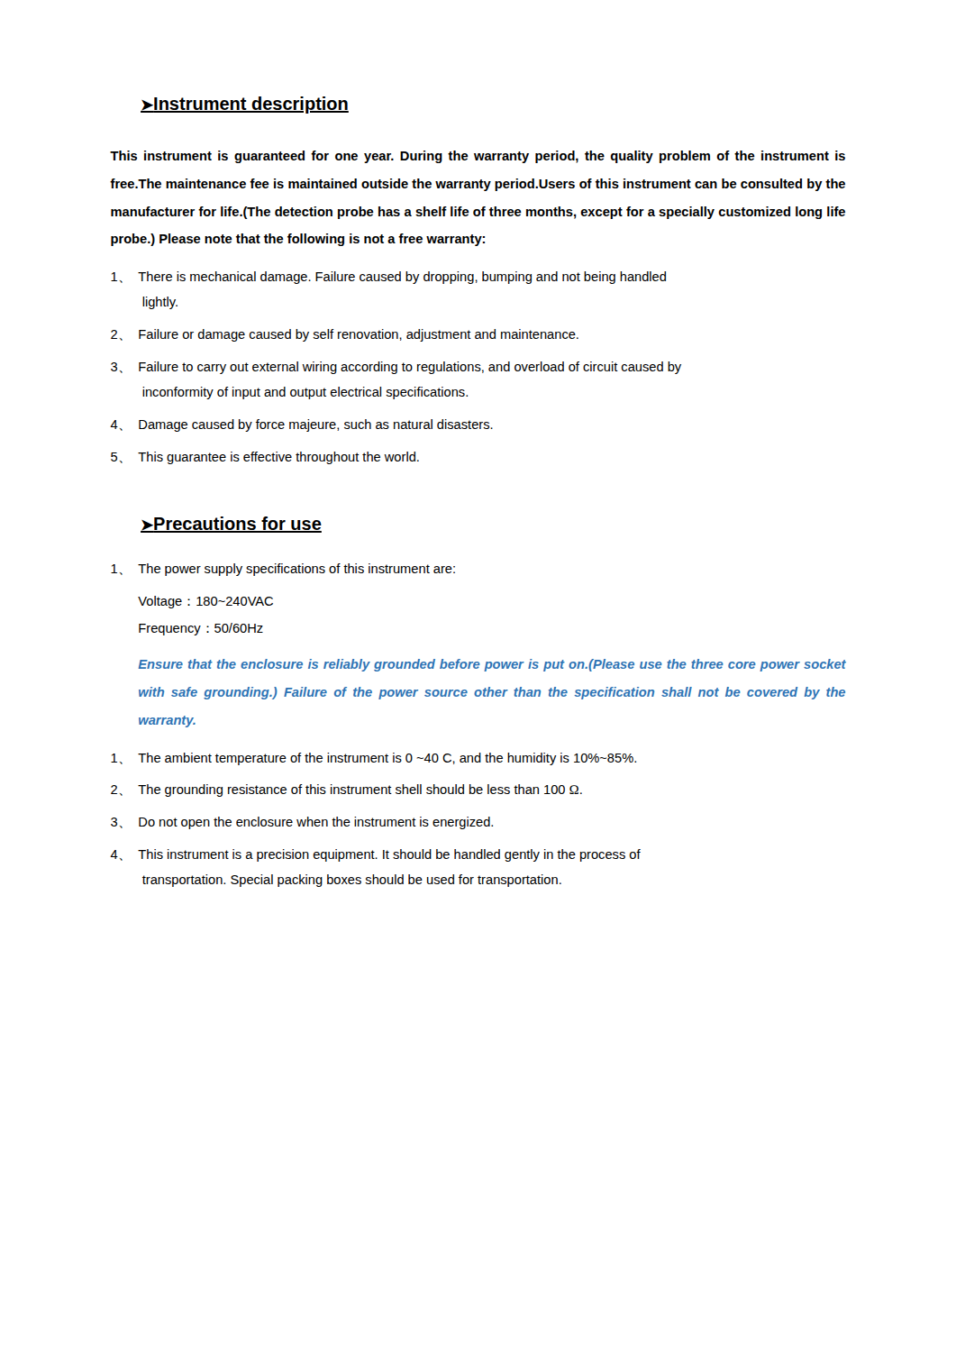➤Instrument description
This instrument is guaranteed for one year. During the warranty period, the quality problem of the instrument is free.The maintenance fee is maintained outside the warranty period.Users of this instrument can be consulted by the manufacturer for life.(The detection probe has a shelf life of three months, except for a specially customized long life probe.) Please note that the following is not a free warranty:
There is mechanical damage. Failure caused by dropping, bumping and not being handled lightly.
Failure or damage caused by self renovation, adjustment and maintenance.
Failure to carry out external wiring according to regulations, and overload of circuit caused by inconformity of input and output electrical specifications.
Damage caused by force majeure, such as natural disasters.
This guarantee is effective throughout the world.
➤Precautions for use
The power supply specifications of this instrument are:
Voltage：180~240VAC
Frequency：50/60Hz
Ensure that the enclosure is reliably grounded before power is put on.(Please use the three core power socket with safe grounding.) Failure of the power source other than the specification shall not be covered by the warranty.
The ambient temperature of the instrument is 0 ~40 C, and the humidity is 10%~85%.
The grounding resistance of this instrument shell should be less than 100 Ω.
Do not open the enclosure when the instrument is energized.
This instrument is a precision equipment. It should be handled gently in the process of transportation. Special packing boxes should be used for transportation.